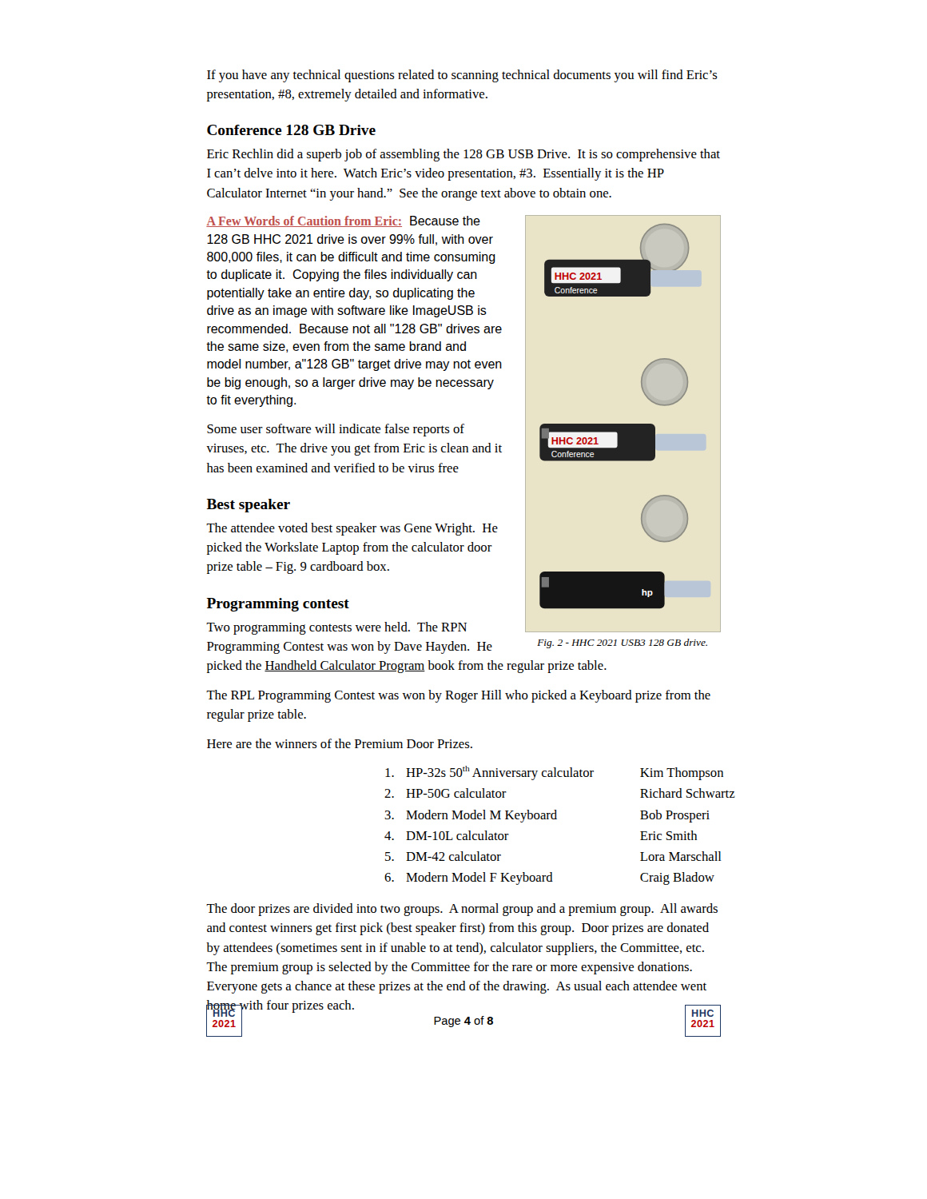If you have any technical questions related to scanning technical documents you will find Eric’s presentation, #8, extremely detailed and informative.
Conference 128 GB Drive
Eric Rechlin did a superb job of assembling the 128 GB USB Drive. It is so comprehensive that I can’t delve into it here. Watch Eric’s video presentation, #3. Essentially it is the HP Calculator Internet “in your hand.” See the orange text above to obtain one.
Fig. 2 - HHC 2021 USB3 128 GB drive.
A Few Words of Caution from Eric: Because the 128 GB HHC 2021 drive is over 99% full, with over 800,000 files, it can be difficult and time consuming to duplicate it. Copying the files individually can potentially take an entire day, so duplicating the drive as an image with software like ImageUSB is recommended. Because not all "128 GB" drives are the same size, even from the same brand and model number, a"128 GB" target drive may not even be big enough, so a larger drive may be necessary to fit everything.
Some user software will indicate false reports of viruses, etc. The drive you get from Eric is clean and it has been examined and verified to be virus free
Best speaker
The attendee voted best speaker was Gene Wright. He picked the Workslate Laptop from the calculator door prize table – Fig. 9 cardboard box.
Programming contest
Two programming contests were held. The RPN Programming Contest was won by Dave Hayden. He picked the Handheld Calculator Program book from the regular prize table.
The RPL Programming Contest was won by Roger Hill who picked a Keyboard prize from the regular prize table.
Here are the winners of the Premium Door Prizes.
HP-32s 50th Anniversary calculator Kim Thompson
HP-50G calculator Richard Schwartz
Modern Model M Keyboard Bob Prosperi
DM-10L calculator Eric Smith
DM-42 calculator Lora Marschall
Modern Model F Keyboard Craig Bladow
The door prizes are divided into two groups. A normal group and a premium group. All awards and contest winners get first pick (best speaker first) from this group. Door prizes are donated by attendees (sometimes sent in if unable to at tend), calculator suppliers, the Committee, etc. The premium group is selected by the Committee for the rare or more expensive donations. Everyone gets a chance at these prizes at the end of the drawing. As usual each attendee went home with four prizes each.
HHC
2021
Page 4 of 8
HHC
2021